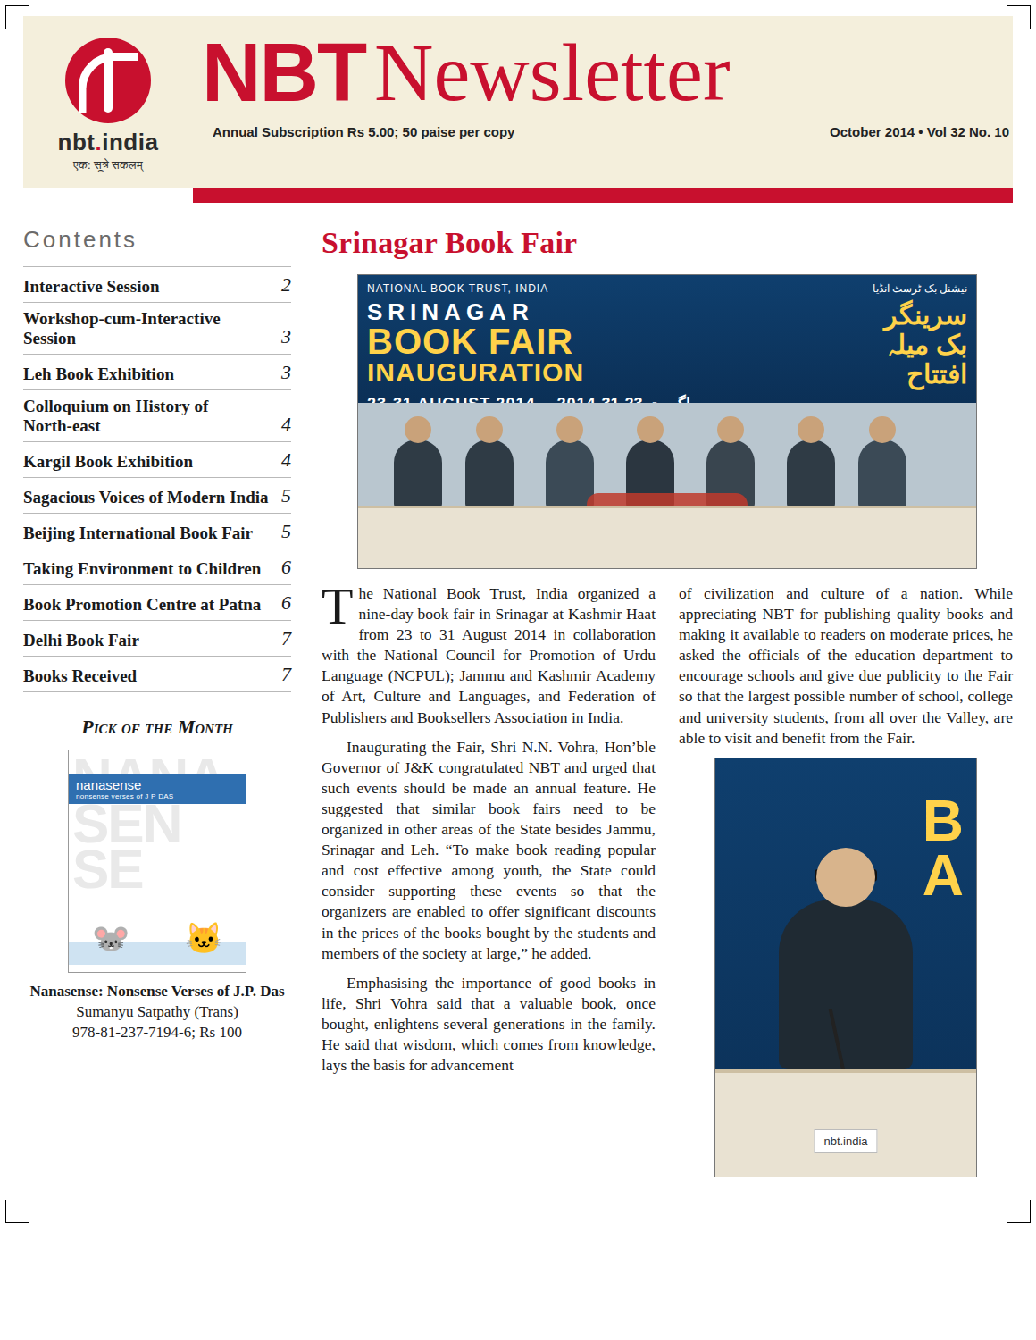nbt. india
एक: सूत्रे सकलम्
NBT Newsletter
Annual Subscription Rs 5.00; 50 paise per copy October 2014 • Vol 32 No. 10
Contents
Interactive Session 2
Workshop-cum-Interactive
Session 3
Leh Book Exhibition 3
Colloquium on History of
North-east 4
Kargil Book Exhibition 4
Sagacious Voices of Modern India 5
Beijing International Book Fair 5
Taking Environment to Children 6
Book Promotion Centre at Patna 6
Delhi Book Fair 7
Books Received 7
Pick of the Month
NANA
SEN
SE
nanasense nonsense verses of J P DAS
🐭
🐱
Nanasense: Nonsense Verses of J.P. Das
Sumanyu Satpathy (Trans)
978-81-237-7194-6; Rs 100
Srinagar Book Fair
NATIONAL BOOK TRUST, INDIA نیشنل بک ٹرسٹ انڈیا
SRINAGAR
BOOK FAIR
INAUGURATION
سرینگر
بک میلہ
افتتاح
23-31 AUGUST 2014 2014 اگست 23-31
The National Book Trust, India organized a nine-day book fair in Srinagar at Kashmir Haat from 23 to 31 August 2014 in collaboration with the National Council for Promotion of Urdu Language (NCPUL); Jammu and Kashmir Academy of Art, Culture and Languages, and Federation of Publishers and Booksellers Association in India.
Inaugurating the Fair, Shri N.N. Vohra, Hon’ble Governor of J&K congratulated NBT and urged that such events should be made an annual feature. He suggested that similar book fairs need to be organized in other areas of the State besides Jammu, Srinagar and Leh. “To make book reading popular and cost effective among youth, the State could consider supporting these events so that the organizers are enabled to offer significant discounts in the prices of the books bought by the students and members of the society at large,” he added.
Emphasising the importance of good books in life, Shri Vohra said that a valuable book, once bought, enlightens several generations in the family. He said that wisdom, which comes from knowledge, lays the basis for advancement
of civilization and culture of a nation. While appreciating NBT for publishing quality books and making it available to readers on moderate prices, he asked the officials of the education department to encourage schools and give due publicity to the Fair so that the largest possible number of school, college and university students, from all over the Valley, are able to visit and benefit from the Fair.
B
A
nbt.india